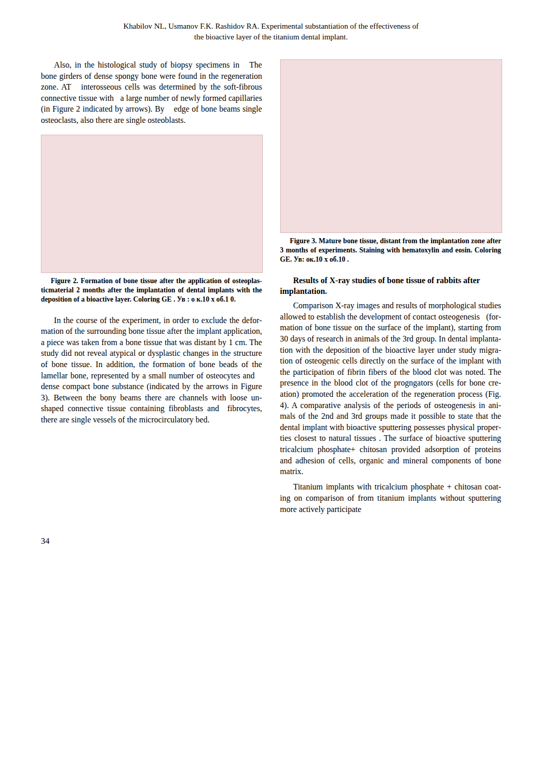Khabilov NL, Usmanov F.K. Rashidov RA. Experimental substantiation of the effectiveness of
the bioactive layer of the titanium dental implant.
Also, in the histological study of biopsy specimens in The bone girders of dense spongy bone were found in the regeneration zone. AT interosseous cells was determined by the soft-fibrous connective tissue with a large number of newly formed capillaries (in Figure 2 indicated by arrows). By edge of bone beams single osteoclasts, also there are single osteoblasts.
Figure 2. Formation of bone tissue after the application of osteoplasticmaterial 2 months after the implantation of dental implants with the deposition of a bioactive layer. Coloring GE . Ув : о к.10 х об.1 0.
In the course of the experiment, in order to exclude the deformation of the surrounding bone tissue after the implant application, a piece was taken from a bone tissue that was distant by 1 cm. The study did not reveal atypical or dysplastic changes in the structure of bone tissue. In addition, the formation of bone beads of the lamellar bone, represented by a small number of osteocytes and dense compact bone substance (indicated by the arrows in Figure 3). Between the bony beams there are channels with loose unshaped connective tissue containing fibroblasts and fibrocytes, there are single vessels of the microcirculatory bed.
Figure 3. Mature bone tissue, distant from the implantation zone after 3 months of experiments. Staining with hematoxylin and eosin. Coloring GE. Ув: ок.10 х об.10 .
Results of X-ray studies of bone tissue of rabbits after implantation.
Comparison X-ray images and results of morphological studies allowed to establish the development of contact osteogenesis (formation of bone tissue on the surface of the implant), starting from 30 days of research in animals of the 3rd group. In dental implantation with the deposition of the bioactive layer under study migration of osteogenic cells directly on the surface of the implant with the participation of fibrin fibers of the blood clot was noted. The presence in the blood clot of the progngators (cells for bone creation) promoted the acceleration of the regeneration process (Fig. 4). A comparative analysis of the periods of osteogenesis in animals of the 2nd and 3rd groups made it possible to state that the dental implant with bioactive sputtering possesses physical properties closest to natural tissues . The surface of bioactive sputtering tricalcium phosphate+ chitosan provided adsorption of proteins and adhesion of cells, organic and mineral components of bone matrix.
Titanium implants with tricalcium phosphate + chitosan coating on comparison of from titanium implants without sputtering more actively participate
34